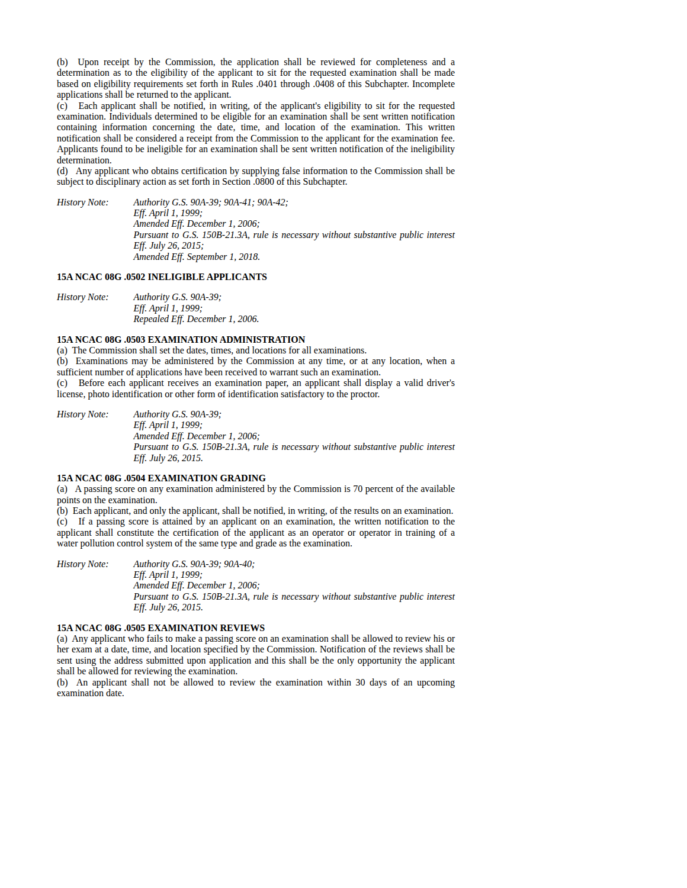(b) Upon receipt by the Commission, the application shall be reviewed for completeness and a determination as to the eligibility of the applicant to sit for the requested examination shall be made based on eligibility requirements set forth in Rules .0401 through .0408 of this Subchapter. Incomplete applications shall be returned to the applicant.
(c) Each applicant shall be notified, in writing, of the applicant's eligibility to sit for the requested examination. Individuals determined to be eligible for an examination shall be sent written notification containing information concerning the date, time, and location of the examination. This written notification shall be considered a receipt from the Commission to the applicant for the examination fee. Applicants found to be ineligible for an examination shall be sent written notification of the ineligibility determination.
(d) Any applicant who obtains certification by supplying false information to the Commission shall be subject to disciplinary action as set forth in Section .0800 of this Subchapter.
| History Note: | Authority G.S. 90A-39; 90A-41; 90A-42; Eff. April 1, 1999; Amended Eff. December 1, 2006; Pursuant to G.S. 150B-21.3A, rule is necessary without substantive public interest Eff. July 26, 2015; Amended Eff. September 1, 2018. |
15A NCAC 08G .0502 INELIGIBLE APPLICANTS
| History Note: | Authority G.S. 90A-39; Eff. April 1, 1999; Repealed Eff. December 1, 2006. |
15A NCAC 08G .0503 EXAMINATION ADMINISTRATION
(a) The Commission shall set the dates, times, and locations for all examinations.
(b) Examinations may be administered by the Commission at any time, or at any location, when a sufficient number of applications have been received to warrant such an examination.
(c) Before each applicant receives an examination paper, an applicant shall display a valid driver's license, photo identification or other form of identification satisfactory to the proctor.
| History Note: | Authority G.S. 90A-39; Eff. April 1, 1999; Amended Eff. December 1, 2006; Pursuant to G.S. 150B-21.3A, rule is necessary without substantive public interest Eff. July 26, 2015. |
15A NCAC 08G .0504 EXAMINATION GRADING
(a) A passing score on any examination administered by the Commission is 70 percent of the available points on the examination.
(b) Each applicant, and only the applicant, shall be notified, in writing, of the results on an examination.
(c) If a passing score is attained by an applicant on an examination, the written notification to the applicant shall constitute the certification of the applicant as an operator or operator in training of a water pollution control system of the same type and grade as the examination.
| History Note: | Authority G.S. 90A-39; 90A-40; Eff. April 1, 1999; Amended Eff. December 1, 2006; Pursuant to G.S. 150B-21.3A, rule is necessary without substantive public interest Eff. July 26, 2015 . |
15A NCAC 08G .0505 EXAMINATION REVIEWS
(a) Any applicant who fails to make a passing score on an examination shall be allowed to review his or her exam at a date, time, and location specified by the Commission. Notification of the reviews shall be sent using the address submitted upon application and this shall be the only opportunity the applicant shall be allowed for reviewing the examination.
(b) An applicant shall not be allowed to review the examination within 30 days of an upcoming examination date.